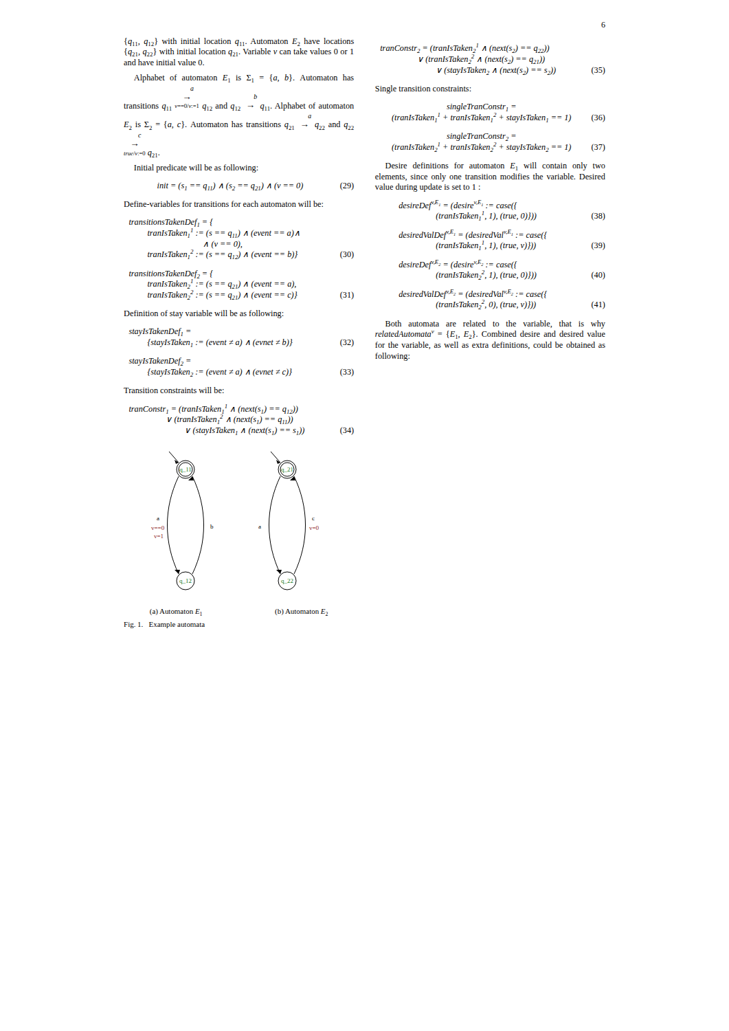6
{q11, q12} with initial location q11. Automaton E2 have locations {q21, q22} with initial location q21. Variable v can take values 0 or 1 and have initial value 0.
Alphabet of automaton E1 is Σ1 = {a, b}. Automaton has transitions q11 a
→
v==0/v:=1 q12 and q12 b
→ q11. Alphabet of automaton E2 is Σ2 = {a, c}. Automaton has transitions q21 a
→ q22 and q22 c
→
true/v:=0 q21.
Initial predicate will be as following:
init = (s1 == q11) ∧ (s2 == q21) ∧ (v == 0)
(29)
Define-variables for transitions for each automaton will be:
transitionsTakenDef1 = { tranIsTaken11 := (s == q11) ∧ (event == a)∧ ∧ (v == 0), tranIsTaken12 := (s == q12) ∧ (event == b)}
(30)
transitionsTakenDef2 = { tranIsTaken21 := (s == q21) ∧ (event == a), tranIsTaken22 := (s == q21) ∧ (event == c)}
(31)
Definition of stay variable will be as following:
stayIsTakenDef1 = {stayIsTaken1 := (event ≠ a) ∧ (evnet ≠ b)}
(32)
stayIsTakenDef2 = {stayIsTaken2 := (event ≠ a) ∧ (evnet ≠ c)}
(33)
Transition constraints will be:
tranConstr1 = (tranIsTaken11 ∧ (next(s1) == q12)) ∨ (tranIsTaken12 ∧ (next(s1) == q11)) ∨ (stayIsTaken1 ∧ (next(s1) == s1))
(34)
q_11 q_12 a v==0 v=1 b q_21 q_22 a c v=0
(a) Automaton E1 (b) Automaton E2
Fig. 1. Example automata
tranConstr2 = (tranIsTaken21 ∧ (next(s2) == q22)) ∨ (tranIsTaken22 ∧ (next(s2) == q21)) ∨ (stayIsTaken2 ∧ (next(s2) == s2))
(35)
Single transition constraints:
singleTranConstr1 = (tranIsTaken11 + tranIsTaken12 + stayIsTaken1 == 1)
(36)
singleTranConstr2 = (tranIsTaken21 + tranIsTaken22 + stayIsTaken2 == 1)
(37)
Desire definitions for automaton E1 will contain only two elements, since only one transition modifies the variable. Desired value during update is set to 1 :
desireDefv,E1 = (desirev,E1 := case({ (tranIsTaken11, 1), (true, 0)}))
(38)
desiredValDefv,E1 = (desiredValv,E1 := case({ (tranIsTaken11, 1), (true, v)}))
(39)
desireDefv,E2 = (desirev,E2 := case({ (tranIsTaken22, 1), (true, 0)}))
(40)
desiredValDefv,E2 = (desiredValv,E2 := case({ (tranIsTaken22, 0), (true, v)}))
(41)
Both automata are related to the variable, that is why relatedAutomatav = {E1, E2}. Combined desire and desired value for the variable, as well as extra definitions, could be obtained as following: